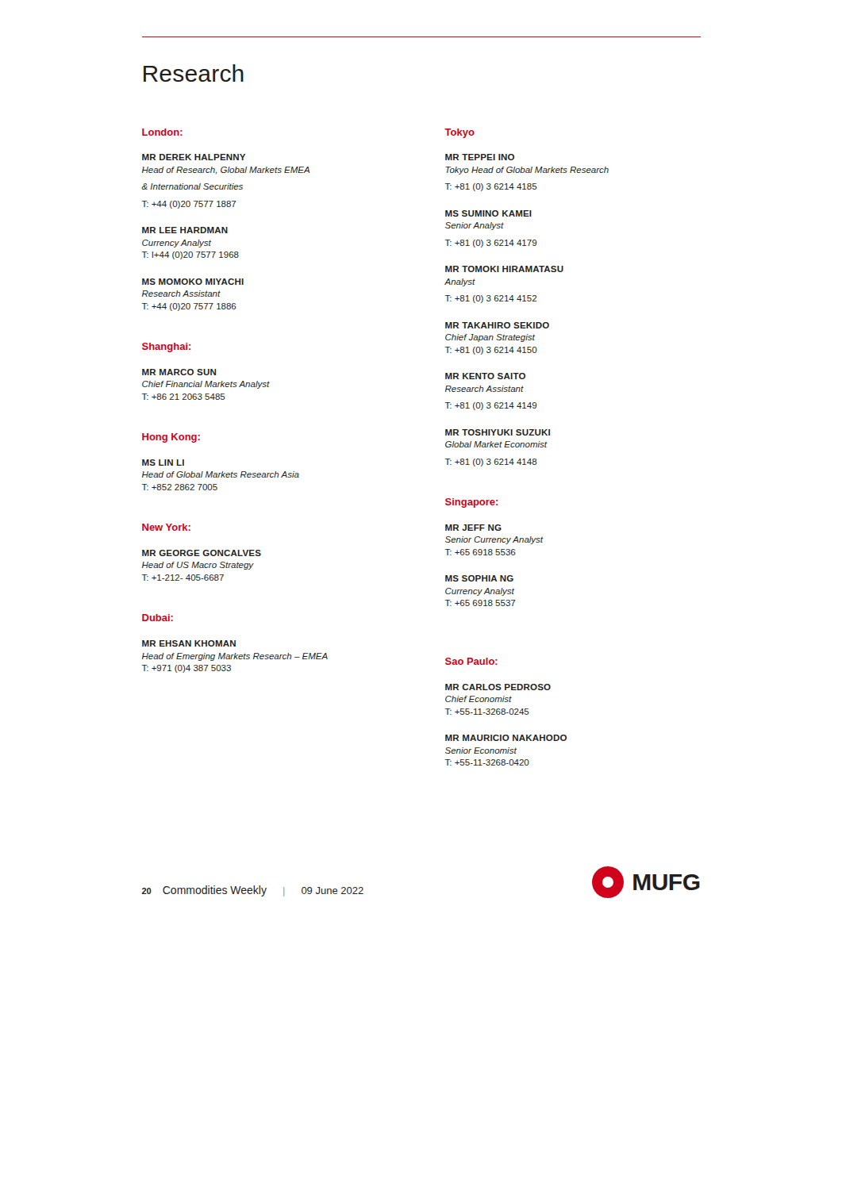Research
London:
MR DEREK HALPENNY
Head of Research, Global Markets EMEA
& International Securities
T: +44 (0)20 7577 1887
MR LEE HARDMAN
Currency Analyst
T: I+44 (0)20 7577 1968
MS MOMOKO MIYACHI
Research Assistant
T: +44 (0)20 7577 1886
Shanghai:
MR MARCO SUN
Chief Financial Markets Analyst
T: +86 21 2063 5485
Hong Kong:
MS LIN LI
Head of Global Markets Research Asia
T: +852 2862 7005
New York:
MR GEORGE GONCALVES
Head of US Macro Strategy
T: +1-212- 405-6687
Dubai:
MR EHSAN KHOMAN
Head of Emerging Markets Research – EMEA
T: +971 (0)4 387 5033
Tokyo
MR TEPPEI INO
Tokyo Head of Global Markets Research
T: +81 (0) 3 6214 4185
MS SUMINO KAMEI
Senior Analyst
T: +81 (0) 3 6214 4179
MR TOMOKI HIRAMATASU
Analyst
T: +81 (0) 3 6214 4152
MR TAKAHIRO SEKIDO
Chief Japan Strategist
T: +81 (0) 3 6214 4150
MR KENTO SAITO
Research Assistant
T: +81 (0) 3 6214 4149
MR TOSHIYUKI SUZUKI
Global Market Economist
T: +81 (0) 3 6214 4148
Singapore:
MR JEFF NG
Senior Currency Analyst
T: +65 6918 5536
MS SOPHIA NG
Currency Analyst
T: +65 6918 5537
Sao Paulo:
MR CARLOS PEDROSO
Chief Economist
T: +55-11-3268-0245
MR MAURICIO NAKAHODO
Senior Economist
T: +55-11-3268-0420
20 Commodities Weekly | 09 June 2022
MUFG